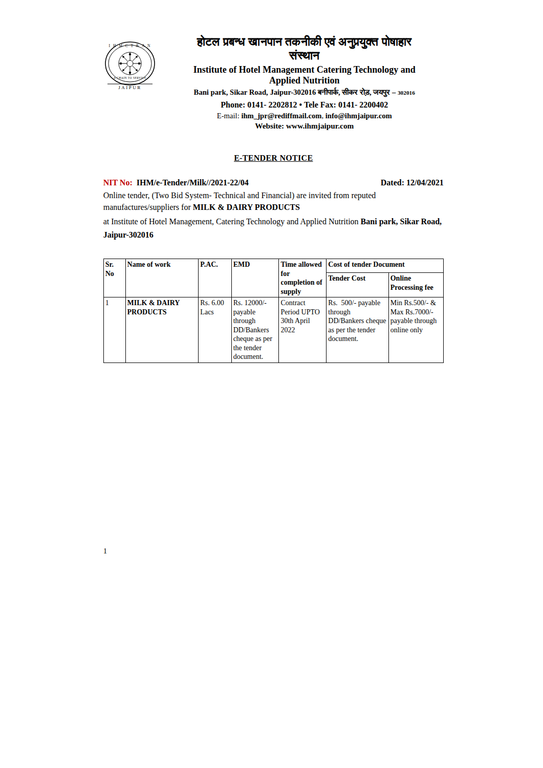I H M C T & A N A CHAIN TO SERVICE JAIPUR
होटल प्रबन्ध खानपान तकनीकी एवं अनुप्रयुक्त पोषाहार संस्थान
Institute of Hotel Management Catering Technology and Applied Nutrition
Bani park, Sikar Road, Jaipur-302016 बनीपार्क, सीकर रोड़, जयपुर – 302016
Phone: 0141- 2202812 • Tele Fax: 0141- 2200402
E-mail: ihm_jpr@rediffmail.com, info@ihmjaipur.com
Website: www.ihmjaipur.com
E-TENDER NOTICE
NIT No: IHM/e-Tender/Milk//2021-22/04 Dated: 12/04/2021
Online tender, (Two Bid System- Technical and Financial) are invited from reputed manufactures/suppliers for MILK & DAIRY PRODUCTS
at Institute of Hotel Management, Catering Technology and Applied Nutrition Bani park, Sikar Road, Jaipur-302016
| Sr. No | Name of work | P.AC. | EMD | Time allowed for completion of supply | Cost of tender Document |
| --- | --- | --- | --- | --- | --- |
| Tender Cost | Online Processing fee |
| 1 | MILK & DAIRY PRODUCTS | Rs. 6.00 Lacs | Rs. 12000/- payable through DD/Bankers cheque as per the tender document. | Contract Period UPTO 30th April 2022 | Rs. 500/- payable through DD/Bankers cheque as per the tender document. | Min Rs.500/- & Max Rs.7000/- payable through online only |
1